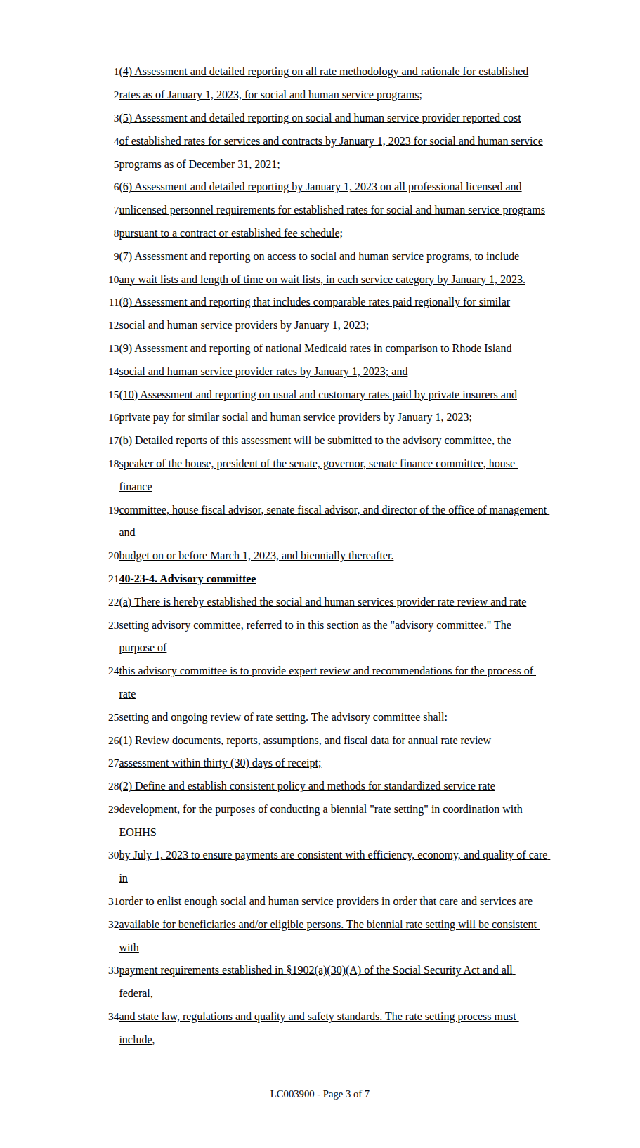| 1 | (4) Assessment and detailed reporting on all rate methodology and rationale for established |
| 2 | rates as of January 1, 2023, for social and human service programs; |
| 3 | (5) Assessment and detailed reporting on social and human service provider reported cost |
| 4 | of established rates for services and contracts by January 1, 2023 for social and human service |
| 5 | programs as of December 31, 2021; |
| 6 | (6) Assessment and detailed reporting by January 1, 2023 on all professional licensed and |
| 7 | unlicensed personnel requirements for established rates for social and human service programs |
| 8 | pursuant to a contract or established fee schedule; |
| 9 | (7) Assessment and reporting on access to social and human service programs, to include |
| 10 | any wait lists and length of time on wait lists, in each service category by January 1, 2023. |
| 11 | (8) Assessment and reporting that includes comparable rates paid regionally for similar |
| 12 | social and human service providers by January 1, 2023; |
| 13 | (9) Assessment and reporting of national Medicaid rates in comparison to Rhode Island |
| 14 | social and human service provider rates by January 1, 2023; and |
| 15 | (10) Assessment and reporting on usual and customary rates paid by private insurers and |
| 16 | private pay for similar social and human service providers by January 1, 2023; |
| 17 | (b) Detailed reports of this assessment will be submitted to the advisory committee, the |
| 18 | speaker of the house, president of the senate, governor, senate finance committee, house finance |
| 19 | committee, house fiscal advisor, senate fiscal advisor, and director of the office of management and |
| 20 | budget on or before March 1, 2023, and biennially thereafter. |
| 21 | 40-23-4. Advisory committee |
| 22 | (a) There is hereby established the social and human services provider rate review and rate |
| 23 | setting advisory committee, referred to in this section as the "advisory committee." The purpose of |
| 24 | this advisory committee is to provide expert review and recommendations for the process of rate |
| 25 | setting and ongoing review of rate setting. The advisory committee shall: |
| 26 | (1) Review documents, reports, assumptions, and fiscal data for annual rate review |
| 27 | assessment within thirty (30) days of receipt; |
| 28 | (2) Define and establish consistent policy and methods for standardized service rate |
| 29 | development, for the purposes of conducting a biennial "rate setting" in coordination with EOHHS |
| 30 | by July 1, 2023 to ensure payments are consistent with efficiency, economy, and quality of care in |
| 31 | order to enlist enough social and human service providers in order that care and services are |
| 32 | available for beneficiaries and/or eligible persons. The biennial rate setting will be consistent with |
| 33 | payment requirements established in §1902(a)(30)(A) of the Social Security Act and all federal, |
| 34 | and state law, regulations and quality and safety standards. The rate setting process must include, |
LC003900 - Page 3 of 7